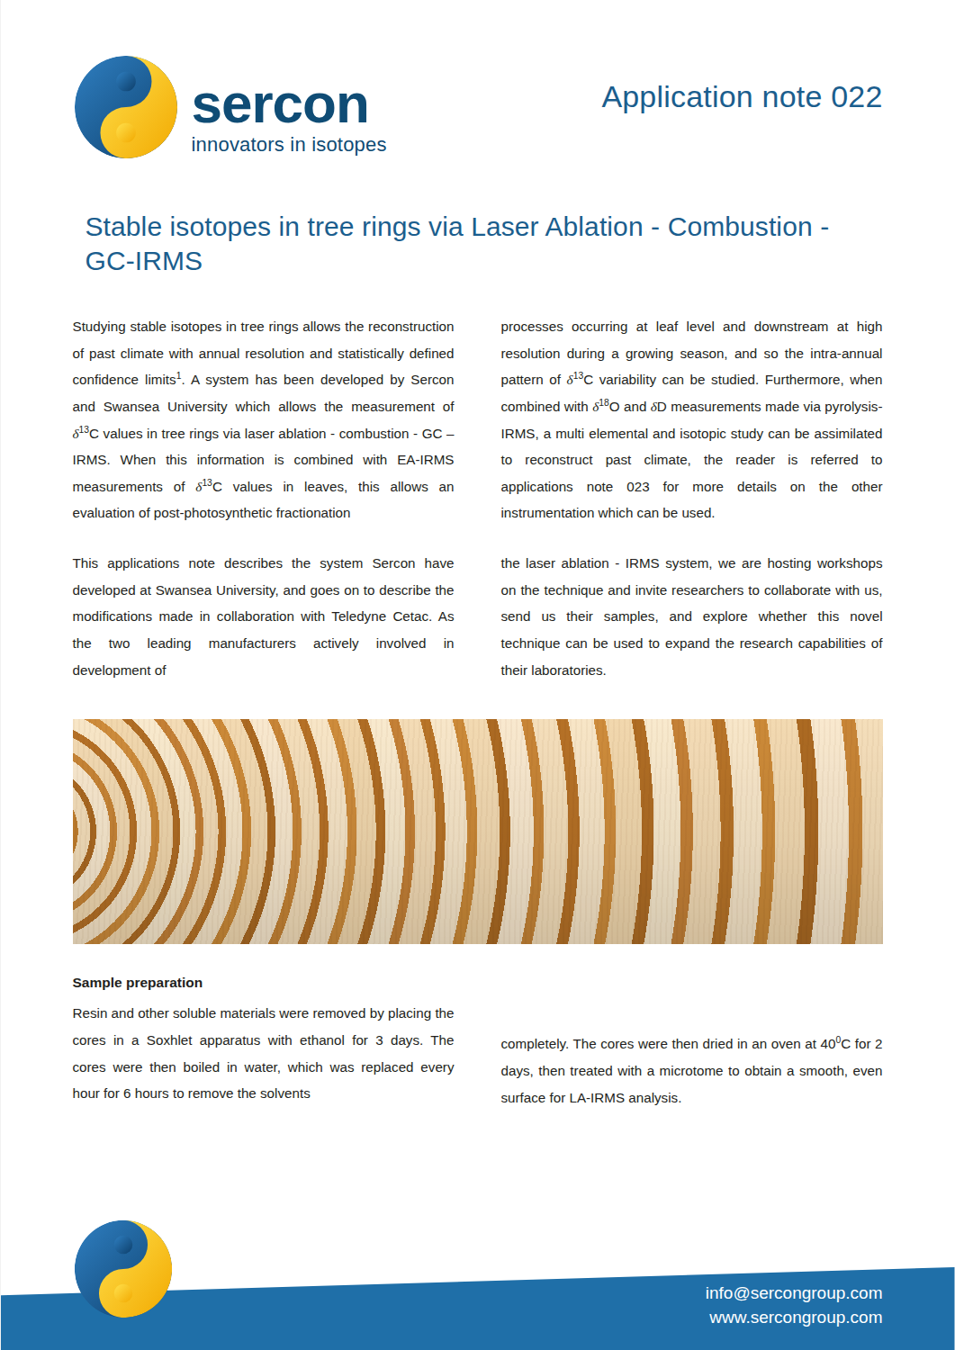sercon innovators in isotopes
Application note 022
Stable isotopes in tree rings via Laser Ablation - Combustion - GC-IRMS
Studying stable isotopes in tree rings allows the reconstruction of past climate with annual resolution and statistically defined confidence limits1. A system has been developed by Sercon and Swansea University which allows the measurement of δ13C values in tree rings via laser ablation - combustion - GC – IRMS. When this information is combined with EA-IRMS measurements of δ13C values in leaves, this allows an evaluation of post-photosynthetic fractionation
This applications note describes the system Sercon have developed at Swansea University, and goes on to describe the modifications made in collaboration with Teledyne Cetac. As the two leading manufacturers actively involved in development of
processes occurring at leaf level and downstream at high resolution during a growing season, and so the intra-annual pattern of δ13C variability can be studied. Furthermore, when combined with δ18O and δ D measurements made via pyrolysis-IRMS, a multi elemental and isotopic study can be assimilated to reconstruct past climate, the reader is referred to applications note 023 for more details on the other instrumentation which can be used.
the laser ablation - IRMS system, we are hosting workshops on the technique and invite researchers to collaborate with us, send us their samples, and explore whether this novel technique can be used to expand the research capabilities of their laboratories.
Sample preparation
Resin and other soluble materials were removed by placing the cores in a Soxhlet apparatus with ethanol for 3 days. The cores were then boiled in water, which was replaced every hour for 6 hours to remove the solvents
completely. The cores were then dried in an oven at 400C for 2 days, then treated with a microtome to obtain a smooth, even surface for LA-IRMS analysis.
info@sercongroup.com
www.sercongroup.com